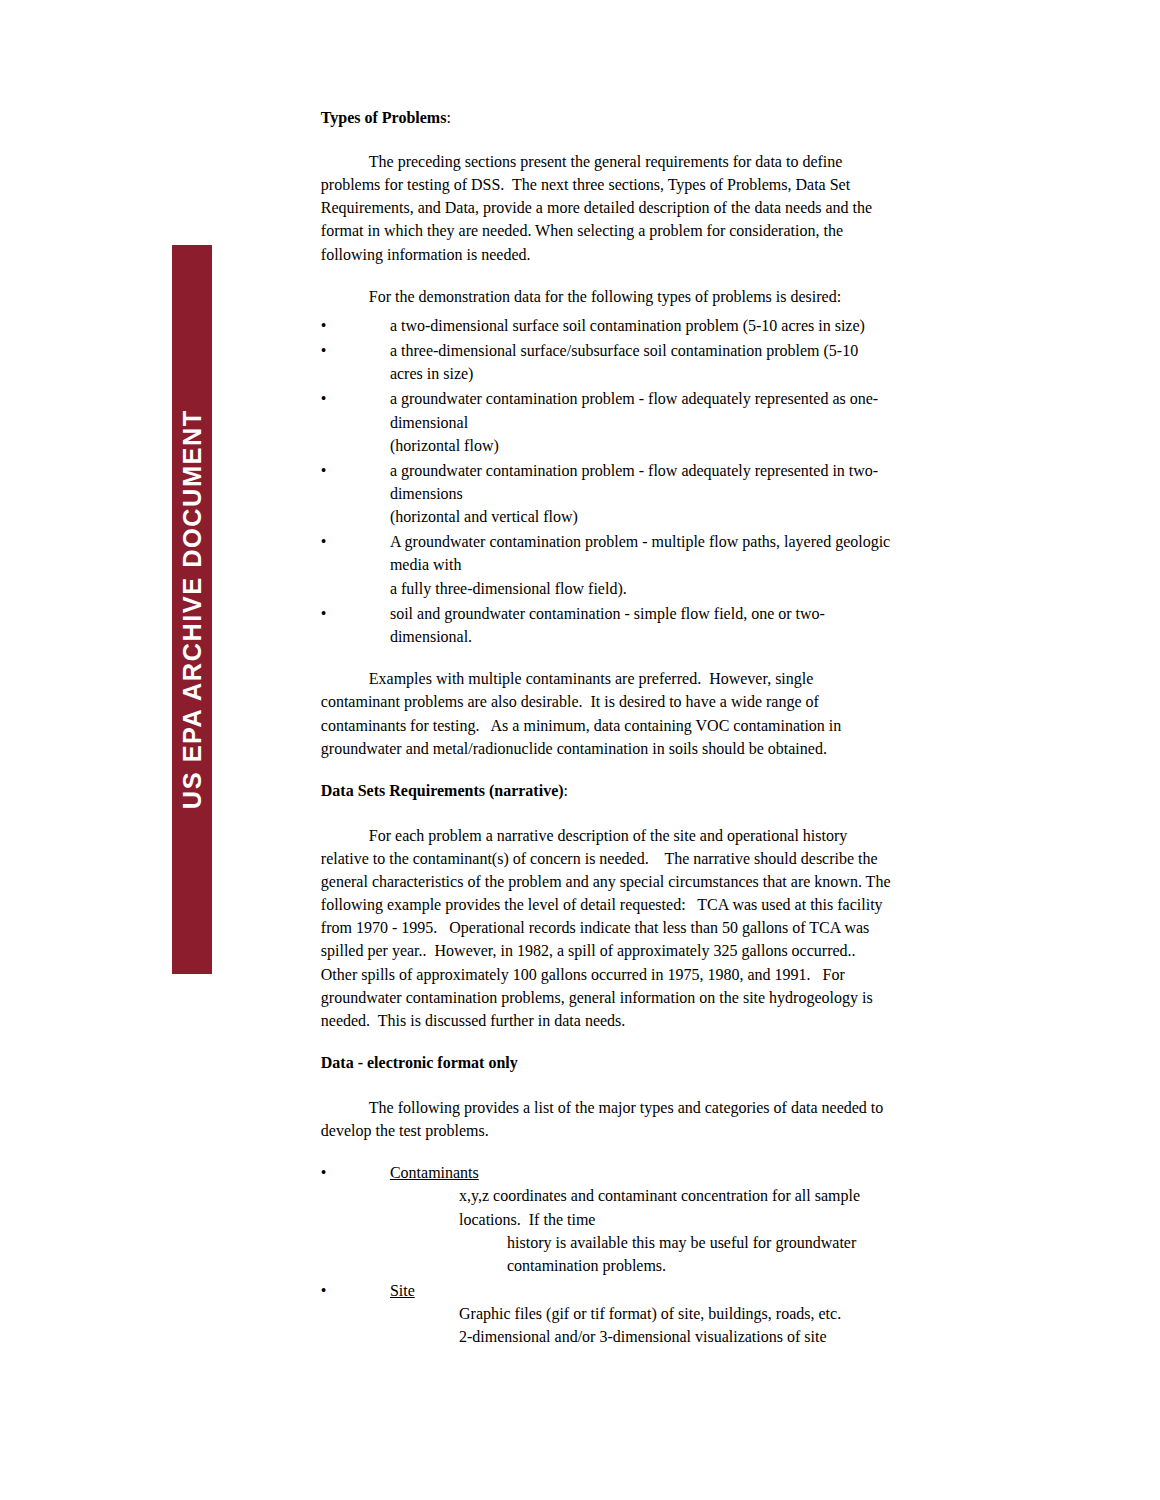US EPA ARCHIVE DOCUMENT
Types of Problems:
The preceding sections present the general requirements for data to define problems for testing of DSS. The next three sections, Types of Problems, Data Set Requirements, and Data, provide a more detailed description of the data needs and the format in which they are needed. When selecting a problem for consideration, the following information is needed.
For the demonstration data for the following types of problems is desired:
a two-dimensional surface soil contamination problem (5-10 acres in size)
a three-dimensional surface/subsurface soil contamination problem (5-10 acres in size)
a groundwater contamination problem - flow adequately represented as one-dimensional(horizontal flow)
a groundwater contamination problem - flow adequately represented in two-dimensions(horizontal and vertical flow)
A groundwater contamination problem - multiple flow paths, layered geologic media witha fully three-dimensional flow field).
soil and groundwater contamination - simple flow field, one or two-dimensional.
Examples with multiple contaminants are preferred. However, single contaminant problems are also desirable. It is desired to have a wide range of contaminants for testing. As a minimum, data containing VOC contamination in groundwater and metal/radionuclide contamination in soils should be obtained.
Data Sets Requirements (narrative):
For each problem a narrative description of the site and operational history relative to the contaminant(s) of concern is needed. The narrative should describe the general characteristics of the problem and any special circumstances that are known. The following example provides the level of detail requested: TCA was used at this facility from 1970 - 1995. Operational records indicate that less than 50 gallons of TCA was spilled per year.. However, in 1982, a spill of approximately 325 gallons occurred.. Other spills of approximately 100 gallons occurred in 1975, 1980, and 1991. For groundwater contamination problems, general information on the site hydrogeology is needed. This is discussed further in data needs.
Data - electronic format only
The following provides a list of the major types and categories of data needed to develop the test problems.
Contaminants
x,y,z coordinates and contaminant concentration for all sample locations. If the timehistory is available this may be useful for groundwater contamination problems.
Site
Graphic files (gif or tif format) of site, buildings, roads, etc.
2-dimensional and/or 3-dimensional visualizations of site